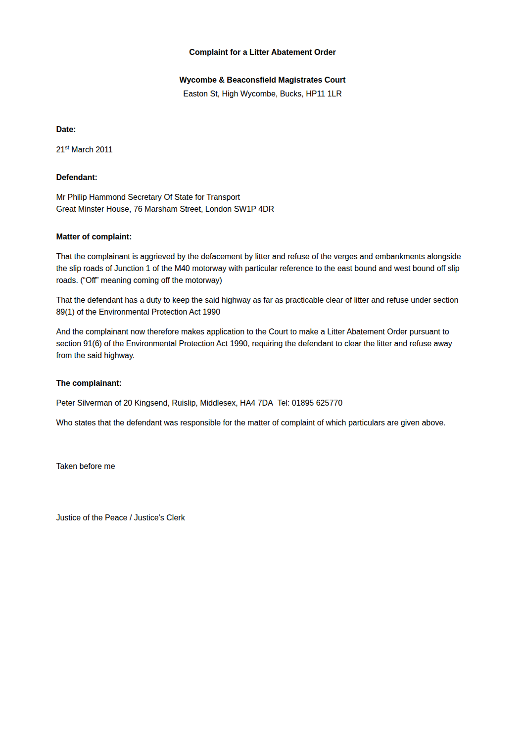Complaint for a Litter Abatement Order
Wycombe & Beaconsfield Magistrates Court
Easton St, High Wycombe, Bucks, HP11 1LR
Date:
21st March 2011
Defendant:
Mr Philip Hammond Secretary Of State for Transport
Great Minster House, 76 Marsham Street, London SW1P 4DR
Matter of complaint:
That the complainant is aggrieved by the defacement by litter and refuse of the verges and embankments alongside the slip roads of Junction 1 of the M40 motorway with particular reference to the east bound and west bound off slip roads. (“Off” meaning coming off the motorway)
That the defendant has a duty to keep the said highway as far as practicable clear of litter and refuse under section 89(1) of the Environmental Protection Act 1990
And the complainant now therefore makes application to the Court to make a Litter Abatement Order pursuant to section 91(6) of the Environmental Protection Act 1990, requiring the defendant to clear the litter and refuse away from the said highway.
The complainant:
Peter Silverman of 20 Kingsend, Ruislip, Middlesex, HA4 7DA Tel: 01895 625770
Who states that the defendant was responsible for the matter of complaint of which particulars are given above.
Taken before me
Justice of the Peace / Justice’s Clerk